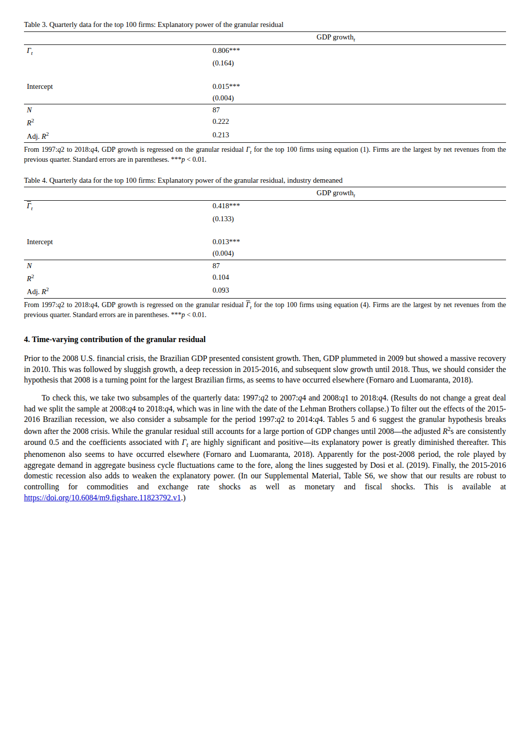Table 3. Quarterly data for the top 100 firms: Explanatory power of the granular residual
| | GDP growth t |
| Γ t | 0.806*** |
| | (0.164) |
| Intercept | 0.015*** |
| | (0.004) |
| N | 87 |
| R 2 | 0.222 |
| Adj. R 2 | 0.213 |
From 1997:q2 to 2018:q4, GDP growth is regressed on the granular residual Γt for the top 100 firms using equation (1). Firms are the largest by net revenues from the previous quarter. Standard errors are in parentheses. ***p < 0.01.
Table 4. Quarterly data for the top 100 firms: Explanatory power of the granular residual, industry demeaned
| | GDP growth t |
| Γ t | 0.418*** |
| | (0.133) |
| Intercept | 0.013*** |
| | (0.004) |
| N | 87 |
| R 2 | 0.104 |
| Adj. R 2 | 0.093 |
From 1997:q2 to 2018:q4, GDP growth is regressed on the granular residual Γt for the top 100 firms using equation (4). Firms are the largest by net revenues from the previous quarter. Standard errors are in parentheses. ***p < 0.01.
4. Time-varying contribution of the granular residual
Prior to the 2008 U.S. financial crisis, the Brazilian GDP presented consistent growth. Then, GDP plummeted in 2009 but showed a massive recovery in 2010. This was followed by sluggish growth, a deep recession in 2015-2016, and subsequent slow growth until 2018. Thus, we should consider the hypothesis that 2008 is a turning point for the largest Brazilian firms, as seems to have occurred elsewhere (Fornaro and Luomaranta, 2018).
To check this, we take two subsamples of the quarterly data: 1997:q2 to 2007:q4 and 2008:q1 to 2018:q4. (Results do not change a great deal had we split the sample at 2008:q4 to 2018:q4, which was in line with the date of the Lehman Brothers collapse.) To filter out the effects of the 2015-2016 Brazilian recession, we also consider a subsample for the period 1997:q2 to 2014:q4. Tables 5 and 6 suggest the granular hypothesis breaks down after the 2008 crisis. While the granular residual still accounts for a large portion of GDP changes until 2008—the adjusted R2s are consistently around 0.5 and the coefficients associated with Γt are highly significant and positive—its explanatory power is greatly diminished thereafter. This phenomenon also seems to have occurred elsewhere (Fornaro and Luomaranta, 2018). Apparently for the post-2008 period, the role played by aggregate demand in aggregate business cycle fluctuations came to the fore, along the lines suggested by Dosi et al. (2019). Finally, the 2015-2016 domestic recession also adds to weaken the explanatory power. (In our Supplemental Material, Table S6, we show that our results are robust to controlling for commodities and exchange rate shocks as well as monetary and fiscal shocks. This is available at https://doi.org/10.6084/m9.figshare.11823792.v1.)